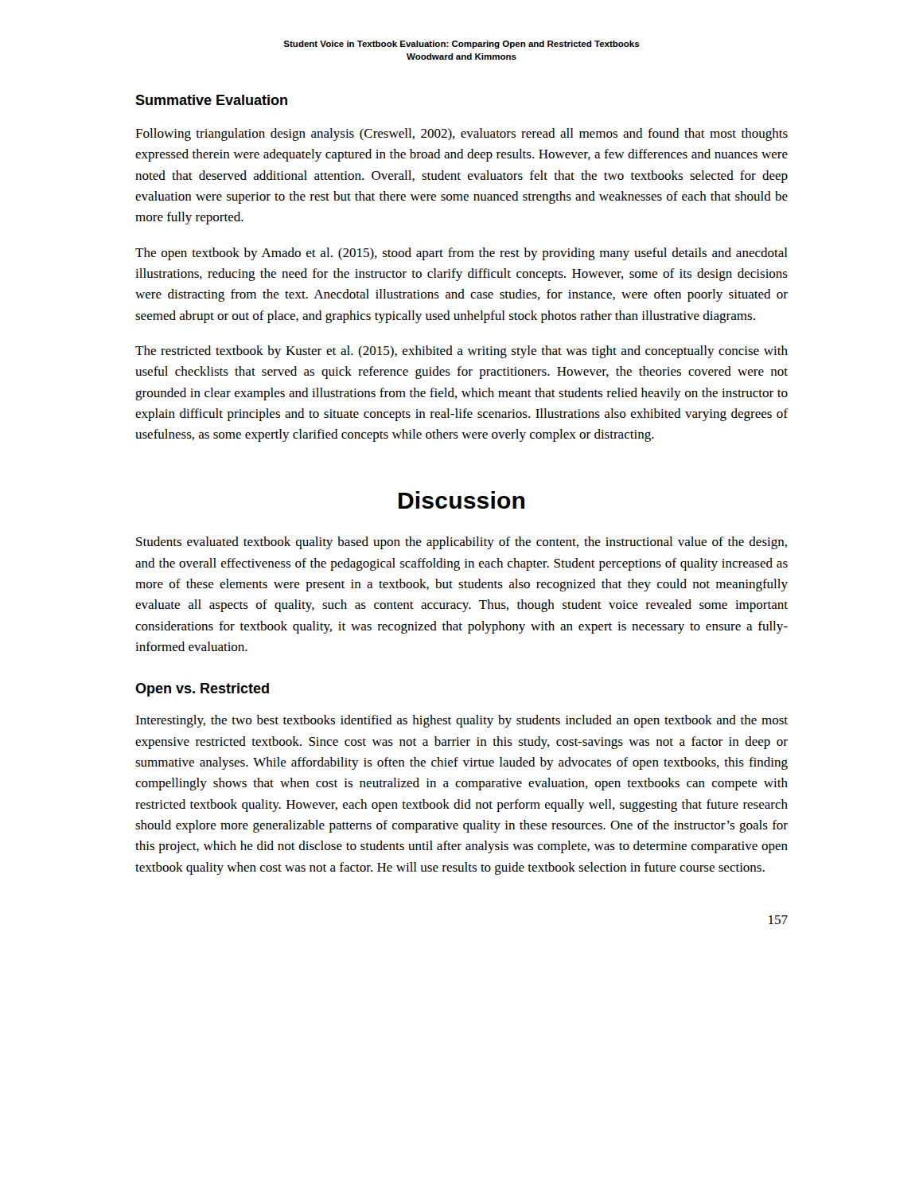Student Voice in Textbook Evaluation: Comparing Open and Restricted Textbooks Woodward and Kimmons
Summative Evaluation
Following triangulation design analysis (Creswell, 2002), evaluators reread all memos and found that most thoughts expressed therein were adequately captured in the broad and deep results. However, a few differences and nuances were noted that deserved additional attention. Overall, student evaluators felt that the two textbooks selected for deep evaluation were superior to the rest but that there were some nuanced strengths and weaknesses of each that should be more fully reported.
The open textbook by Amado et al. (2015), stood apart from the rest by providing many useful details and anecdotal illustrations, reducing the need for the instructor to clarify difficult concepts. However, some of its design decisions were distracting from the text. Anecdotal illustrations and case studies, for instance, were often poorly situated or seemed abrupt or out of place, and graphics typically used unhelpful stock photos rather than illustrative diagrams.
The restricted textbook by Kuster et al. (2015), exhibited a writing style that was tight and conceptually concise with useful checklists that served as quick reference guides for practitioners. However, the theories covered were not grounded in clear examples and illustrations from the field, which meant that students relied heavily on the instructor to explain difficult principles and to situate concepts in real-life scenarios. Illustrations also exhibited varying degrees of usefulness, as some expertly clarified concepts while others were overly complex or distracting.
Discussion
Students evaluated textbook quality based upon the applicability of the content, the instructional value of the design, and the overall effectiveness of the pedagogical scaffolding in each chapter. Student perceptions of quality increased as more of these elements were present in a textbook, but students also recognized that they could not meaningfully evaluate all aspects of quality, such as content accuracy. Thus, though student voice revealed some important considerations for textbook quality, it was recognized that polyphony with an expert is necessary to ensure a fully-informed evaluation.
Open vs. Restricted
Interestingly, the two best textbooks identified as highest quality by students included an open textbook and the most expensive restricted textbook. Since cost was not a barrier in this study, cost-savings was not a factor in deep or summative analyses. While affordability is often the chief virtue lauded by advocates of open textbooks, this finding compellingly shows that when cost is neutralized in a comparative evaluation, open textbooks can compete with restricted textbook quality. However, each open textbook did not perform equally well, suggesting that future research should explore more generalizable patterns of comparative quality in these resources. One of the instructor’s goals for this project, which he did not disclose to students until after analysis was complete, was to determine comparative open textbook quality when cost was not a factor. He will use results to guide textbook selection in future course sections.
157